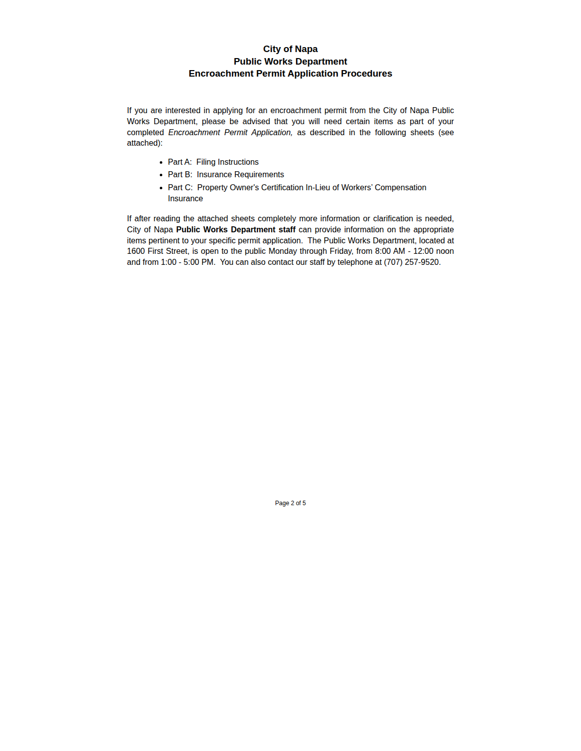City of Napa Public Works Department Encroachment Permit Application Procedures
If you are interested in applying for an encroachment permit from the City of Napa Public Works Department, please be advised that you will need certain items as part of your completed Encroachment Permit Application, as described in the following sheets (see attached):
Part A: Filing Instructions
Part B: Insurance Requirements
Part C: Property Owner's Certification In-Lieu of Workers’ Compensation Insurance
If after reading the attached sheets completely more information or clarification is needed, City of Napa Public Works Department staff can provide information on the appropriate items pertinent to your specific permit application. The Public Works Department, located at 1600 First Street, is open to the public Monday through Friday, from 8:00 AM - 12:00 noon and from 1:00 - 5:00 PM. You can also contact our staff by telephone at (707) 257-9520.
Page 2 of 5